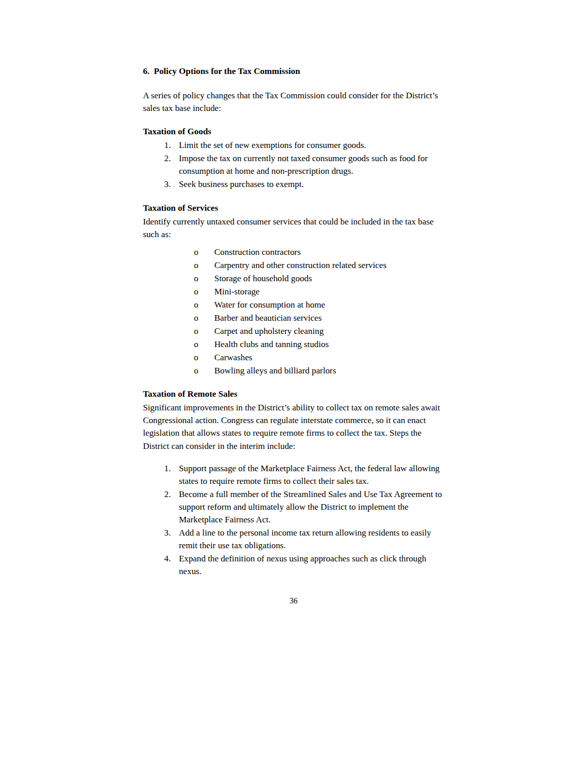6. Policy Options for the Tax Commission
A series of policy changes that the Tax Commission could consider for the District’s sales tax base include:
Taxation of Goods
Limit the set of new exemptions for consumer goods.
Impose the tax on currently not taxed consumer goods such as food for consumption at home and non-prescription drugs.
Seek business purchases to exempt.
Taxation of Services
Identify currently untaxed consumer services that could be included in the tax base such as:
Construction contractors
Carpentry and other construction related services
Storage of household goods
Mini-storage
Water for consumption at home
Barber and beautician services
Carpet and upholstery cleaning
Health clubs and tanning studios
Carwashes
Bowling alleys and billiard parlors
Taxation of Remote Sales
Significant improvements in the District’s ability to collect tax on remote sales await Congressional action. Congress can regulate interstate commerce, so it can enact legislation that allows states to require remote firms to collect the tax. Steps the District can consider in the interim include:
Support passage of the Marketplace Fairness Act, the federal law allowing states to require remote firms to collect their sales tax.
Become a full member of the Streamlined Sales and Use Tax Agreement to support reform and ultimately allow the District to implement the Marketplace Fairness Act.
Add a line to the personal income tax return allowing residents to easily remit their use tax obligations.
Expand the definition of nexus using approaches such as click through nexus.
36